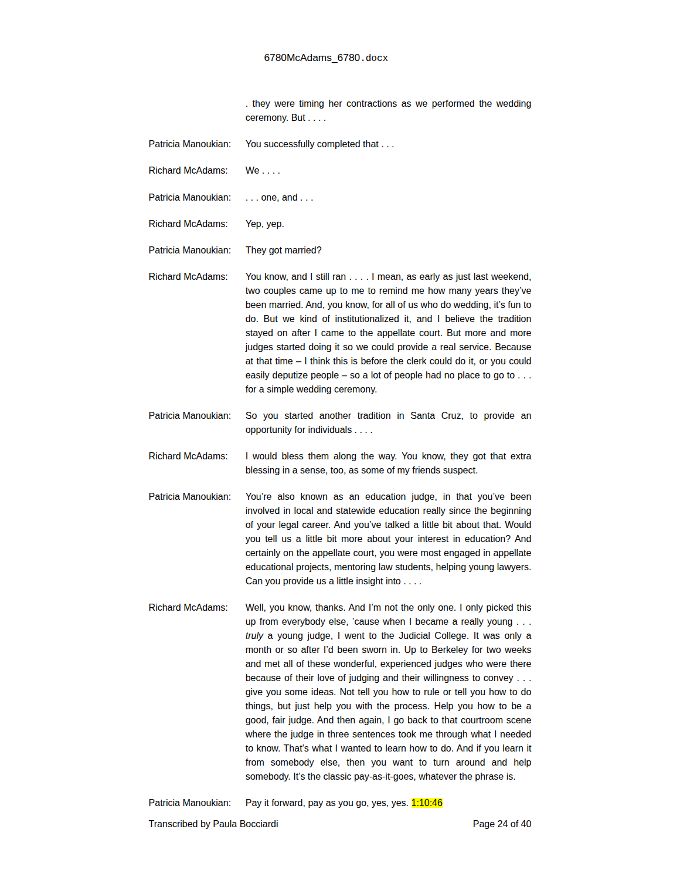6780McAdams_6780.docx
| | . they were timing her contractions as we performed the wedding ceremony. But . . . . |
| Patricia Manoukian: | You successfully completed that . . . |
| Richard McAdams: | We . . . . |
| Patricia Manoukian: | . . . one, and . . . |
| Richard McAdams: | Yep, yep. |
| Patricia Manoukian: | They got married? |
| Richard McAdams: | You know, and I still ran . . . . I mean, as early as just last weekend, two couples came up to me to remind me how many years they’ve been married. And, you know, for all of us who do wedding, it’s fun to do. But we kind of institutionalized it, and I believe the tradition stayed on after I came to the appellate court. But more and more judges started doing it so we could provide a real service. Because at that time – I think this is before the clerk could do it, or you could easily deputize people – so a lot of people had no place to go to . . . for a simple wedding ceremony. |
| Patricia Manoukian: | So you started another tradition in Santa Cruz, to provide an opportunity for individuals . . . . |
| Richard McAdams: | I would bless them along the way. You know, they got that extra blessing in a sense, too, as some of my friends suspect. |
| Patricia Manoukian: | You’re also known as an education judge, in that you’ve been involved in local and statewide education really since the beginning of your legal career. And you’ve talked a little bit about that. Would you tell us a little bit more about your interest in education? And certainly on the appellate court, you were most engaged in appellate educational projects, mentoring law students, helping young lawyers. Can you provide us a little insight into . . . . |
| Richard McAdams: | Well, you know, thanks. And I’m not the only one. I only picked this up from everybody else, ’cause when I became a really young . . . truly a young judge, I went to the Judicial College. It was only a month or so after I’d been sworn in. Up to Berkeley for two weeks and met all of these wonderful, experienced judges who were there because of their love of judging and their willingness to convey . . . give you some ideas. Not tell you how to rule or tell you how to do things, but just help you with the process. Help you how to be a good, fair judge. And then again, I go back to that courtroom scene where the judge in three sentences took me through what I needed to know. That’s what I wanted to learn how to do. And if you learn it from somebody else, then you want to turn around and help somebody. It’s the classic pay-as-it-goes, whatever the phrase is. |
| Patricia Manoukian: | Pay it forward, pay as you go, yes, yes. 1:10:46 |
Transcribed by Paula Bocciardi Page 24 of 40